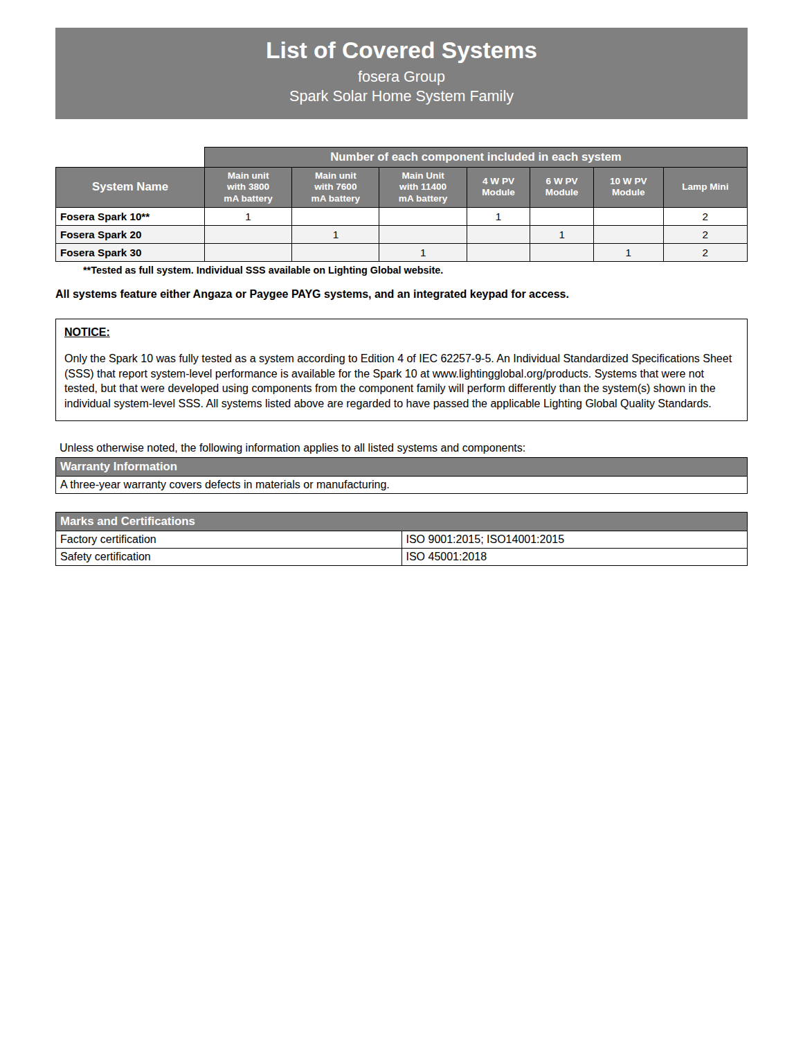List of Covered Systems
fosera Group
Spark Solar Home System Family
| | Number of each component included in each system |
| System Name | Main unit with 3800 mA battery | Main unit with 7600 mA battery | Main Unit with 11400 mA battery | 4 W PV Module | 6 W PV Module | 10 W PV Module | Lamp Mini |
| Fosera Spark 10** | 1 | | | 1 | | | 2 |
| Fosera Spark 20 | | 1 | | | 1 | | 2 |
| Fosera Spark 30 | | | 1 | | | 1 | 2 |
**Tested as full system. Individual SSS available on Lighting Global website.
All systems feature either Angaza or Paygee PAYG systems, and an integrated keypad for access.
NOTICE:
Only the Spark 10 was fully tested as a system according to Edition 4 of IEC 62257-9-5. An Individual Standardized Specifications Sheet (SSS) that report system-level performance is available for the Spark 10 at www.lightingglobal.org/products. Systems that were not tested, but that were developed using components from the component family will perform differently than the system(s) shown in the individual system-level SSS. All systems listed above are regarded to have passed the applicable Lighting Global Quality Standards.
Unless otherwise noted, the following information applies to all listed systems and components:
| Warranty Information |
| --- |
| A three-year warranty covers defects in materials or manufacturing. |
| Marks and Certifications |
| --- |
| Factory certification | ISO 9001:2015; ISO14001:2015 |
| Safety certification | ISO 45001:2018 |